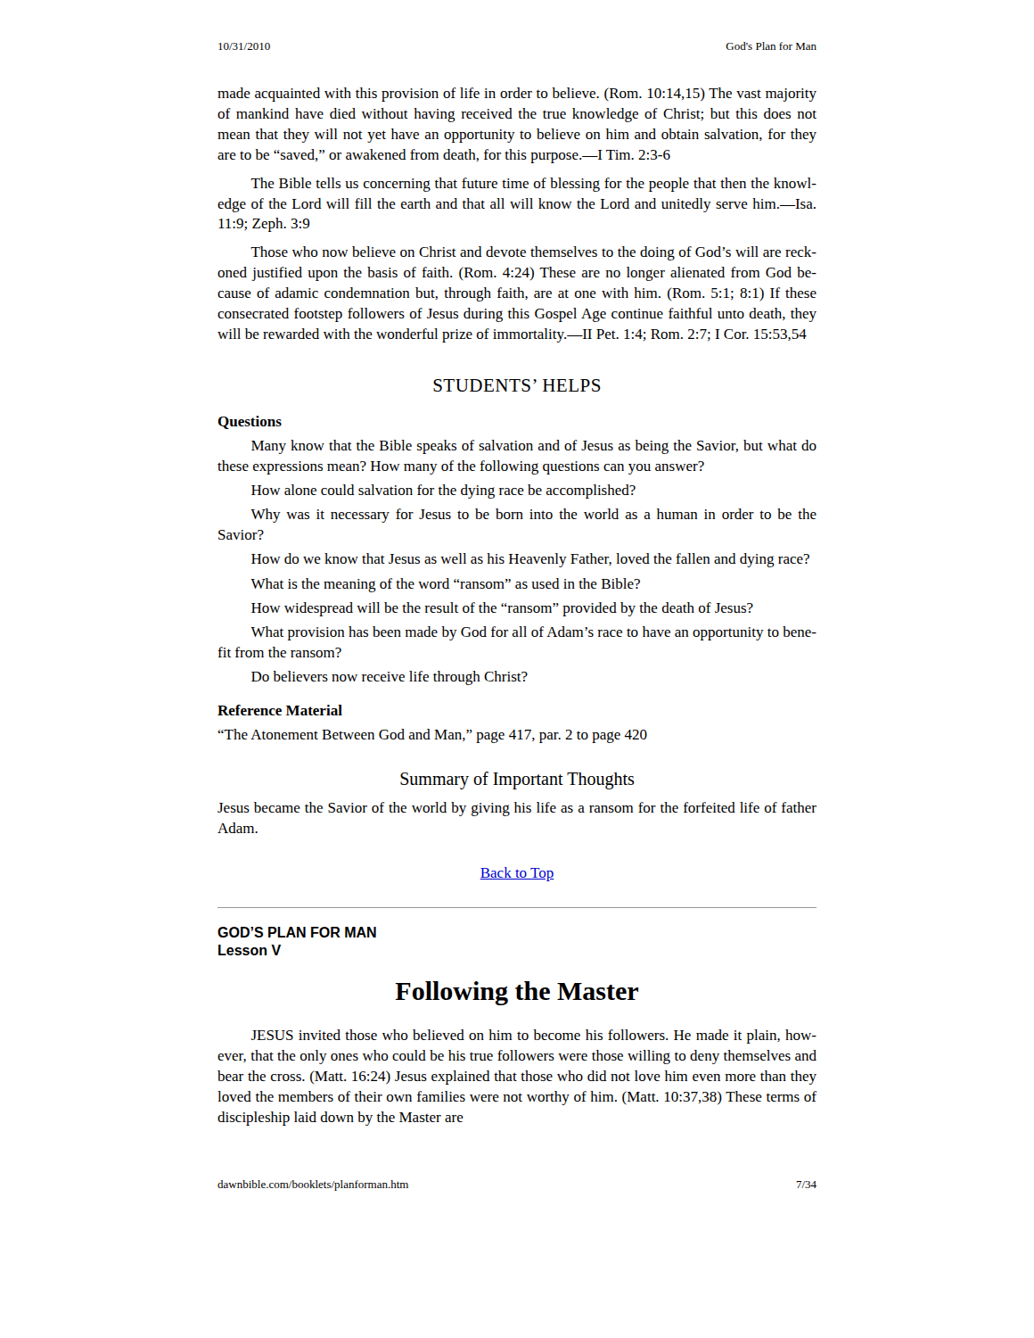10/31/2010
God's Plan for Man
made acquainted with this provision of life in order to believe. (Rom. 10:14,15) The vast majority of mankind have died without having received the true knowledge of Christ; but this does not mean that they will not yet have an opportunity to believe on him and obtain salvation, for they are to be “saved,” or awakened from death, for this purpose.—I Tim. 2:3-6
The Bible tells us concerning that future time of blessing for the people that then the knowledge of the Lord will fill the earth and that all will know the Lord and unitedly serve him.—Isa. 11:9; Zeph. 3:9
Those who now believe on Christ and devote themselves to the doing of God’s will are reckoned justified upon the basis of faith. (Rom. 4:24) These are no longer alienated from God because of adamic condemnation but, through faith, are at one with him. (Rom. 5:1; 8:1) If these consecrated footstep followers of Jesus during this Gospel Age continue faithful unto death, they will be rewarded with the wonderful prize of immortality.—II Pet. 1:4; Rom. 2:7; I Cor. 15:53,54
STUDENTS’ HELPS
Questions
Many know that the Bible speaks of salvation and of Jesus as being the Savior, but what do these expressions mean? How many of the following questions can you answer?
How alone could salvation for the dying race be accomplished?
Why was it necessary for Jesus to be born into the world as a human in order to be the Savior?
How do we know that Jesus as well as his Heavenly Father, loved the fallen and dying race?
What is the meaning of the word “ransom” as used in the Bible?
How widespread will be the result of the “ransom” provided by the death of Jesus?
What provision has been made by God for all of Adam’s race to have an opportunity to benefit from the ransom?
Do believers now receive life through Christ?
Reference Material
“The Atonement Between God and Man,” page 417, par. 2 to page 420
Summary of Important Thoughts
Jesus became the Savior of the world by giving his life as a ransom for the forfeited life of father Adam.
Back to Top
GOD’S PLAN FOR MAN
Lesson V
Following the Master
JESUS invited those who believed on him to become his followers. He made it plain, however, that the only ones who could be his true followers were those willing to deny themselves and bear the cross. (Matt. 16:24) Jesus explained that those who did not love him even more than they loved the members of their own families were not worthy of him. (Matt. 10:37,38) These terms of discipleship laid down by the Master are
dawnbible.com/booklets/planforman.htm
7/34